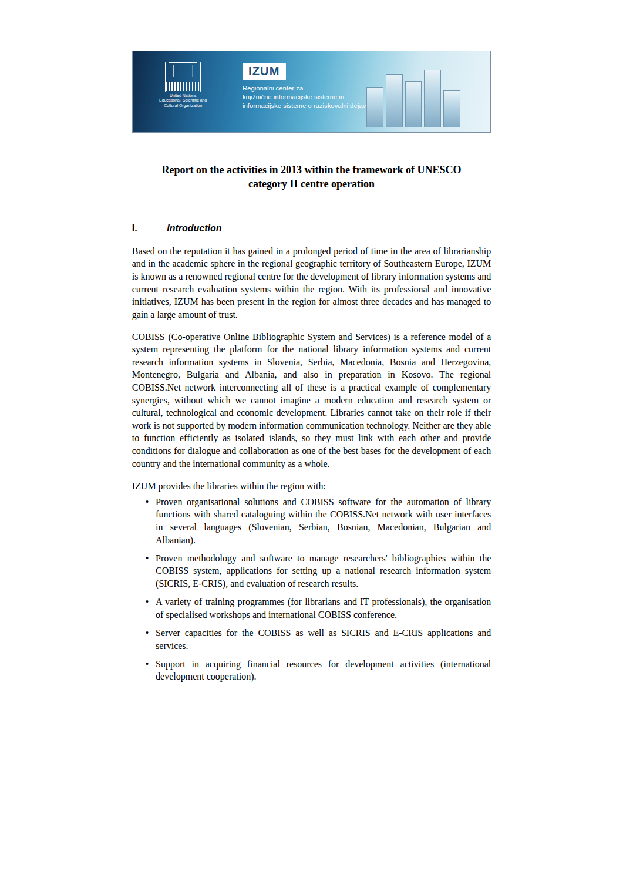United Nations
Educational, Scientific and
Cultural Organization
IZUM
Regionalni center za
knjižnične informacijske sisteme in
informacijske sisteme o raziskovalni dejavnosti
Report on the activities in 2013 within the framework of UNESCO
category II centre operation
I. Introduction
Based on the reputation it has gained in a prolonged period of time in the area of librarianship and in the academic sphere in the regional geographic territory of Southeastern Europe, IZUM is known as a renowned regional centre for the development of library information systems and current research evaluation systems within the region. With its professional and innovative initiatives, IZUM has been present in the region for almost three decades and has managed to gain a large amount of trust.
COBISS (Co-operative Online Bibliographic System and Services) is a reference model of a system representing the platform for the national library information systems and current research information systems in Slovenia, Serbia, Macedonia, Bosnia and Herzegovina, Montenegro, Bulgaria and Albania, and also in preparation in Kosovo. The regional COBISS.Net network interconnecting all of these is a practical example of complementary synergies, without which we cannot imagine a modern education and research system or cultural, technological and economic development. Libraries cannot take on their role if their work is not supported by modern information communication technology. Neither are they able to function efficiently as isolated islands, so they must link with each other and provide conditions for dialogue and collaboration as one of the best bases for the development of each country and the international community as a whole.
IZUM provides the libraries within the region with:
Proven organisational solutions and COBISS software for the automation of library functions with shared cataloguing within the COBISS.Net network with user interfaces in several languages (Slovenian, Serbian, Bosnian, Macedonian, Bulgarian and Albanian).
Proven methodology and software to manage researchers' bibliographies within the COBISS system, applications for setting up a national research information system (SICRIS, E-CRIS), and evaluation of research results.
A variety of training programmes (for librarians and IT professionals), the organisation of specialised workshops and international COBISS conference.
Server capacities for the COBISS as well as SICRIS and E-CRIS applications and services.
Support in acquiring financial resources for development activities (international development cooperation).